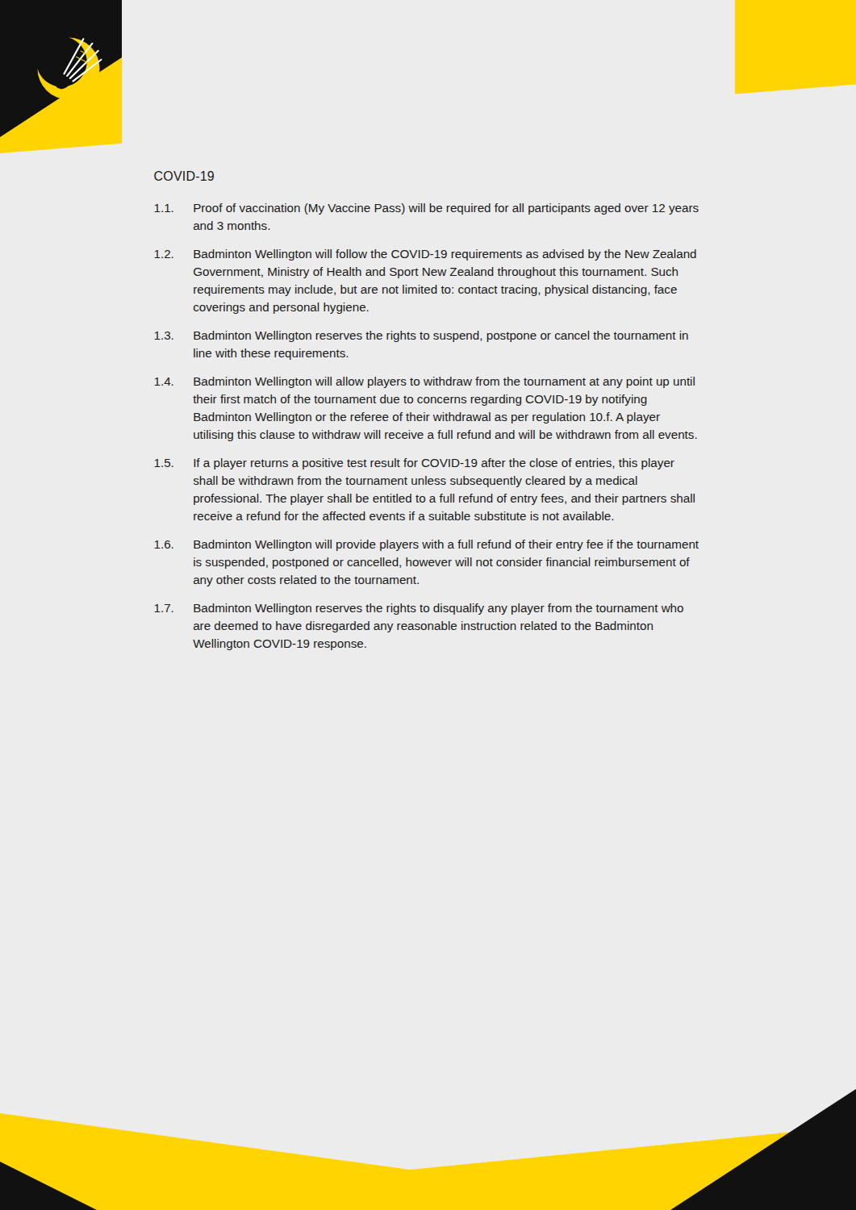COVID-19
1.1. Proof of vaccination (My Vaccine Pass) will be required for all participants aged over 12 years and 3 months.
1.2. Badminton Wellington will follow the COVID-19 requirements as advised by the New Zealand Government, Ministry of Health and Sport New Zealand throughout this tournament. Such requirements may include, but are not limited to: contact tracing, physical distancing, face coverings and personal hygiene.
1.3. Badminton Wellington reserves the rights to suspend, postpone or cancel the tournament in line with these requirements.
1.4. Badminton Wellington will allow players to withdraw from the tournament at any point up until their first match of the tournament due to concerns regarding COVID-19 by notifying Badminton Wellington or the referee of their withdrawal as per regulation 10.f. A player utilising this clause to withdraw will receive a full refund and will be withdrawn from all events.
1.5. If a player returns a positive test result for COVID-19 after the close of entries, this player shall be withdrawn from the tournament unless subsequently cleared by a medical professional. The player shall be entitled to a full refund of entry fees, and their partners shall receive a refund for the affected events if a suitable substitute is not available.
1.6. Badminton Wellington will provide players with a full refund of their entry fee if the tournament is suspended, postponed or cancelled, however will not consider financial reimbursement of any other costs related to the tournament.
1.7. Badminton Wellington reserves the rights to disqualify any player from the tournament who are deemed to have disregarded any reasonable instruction related to the Badminton Wellington COVID-19 response.